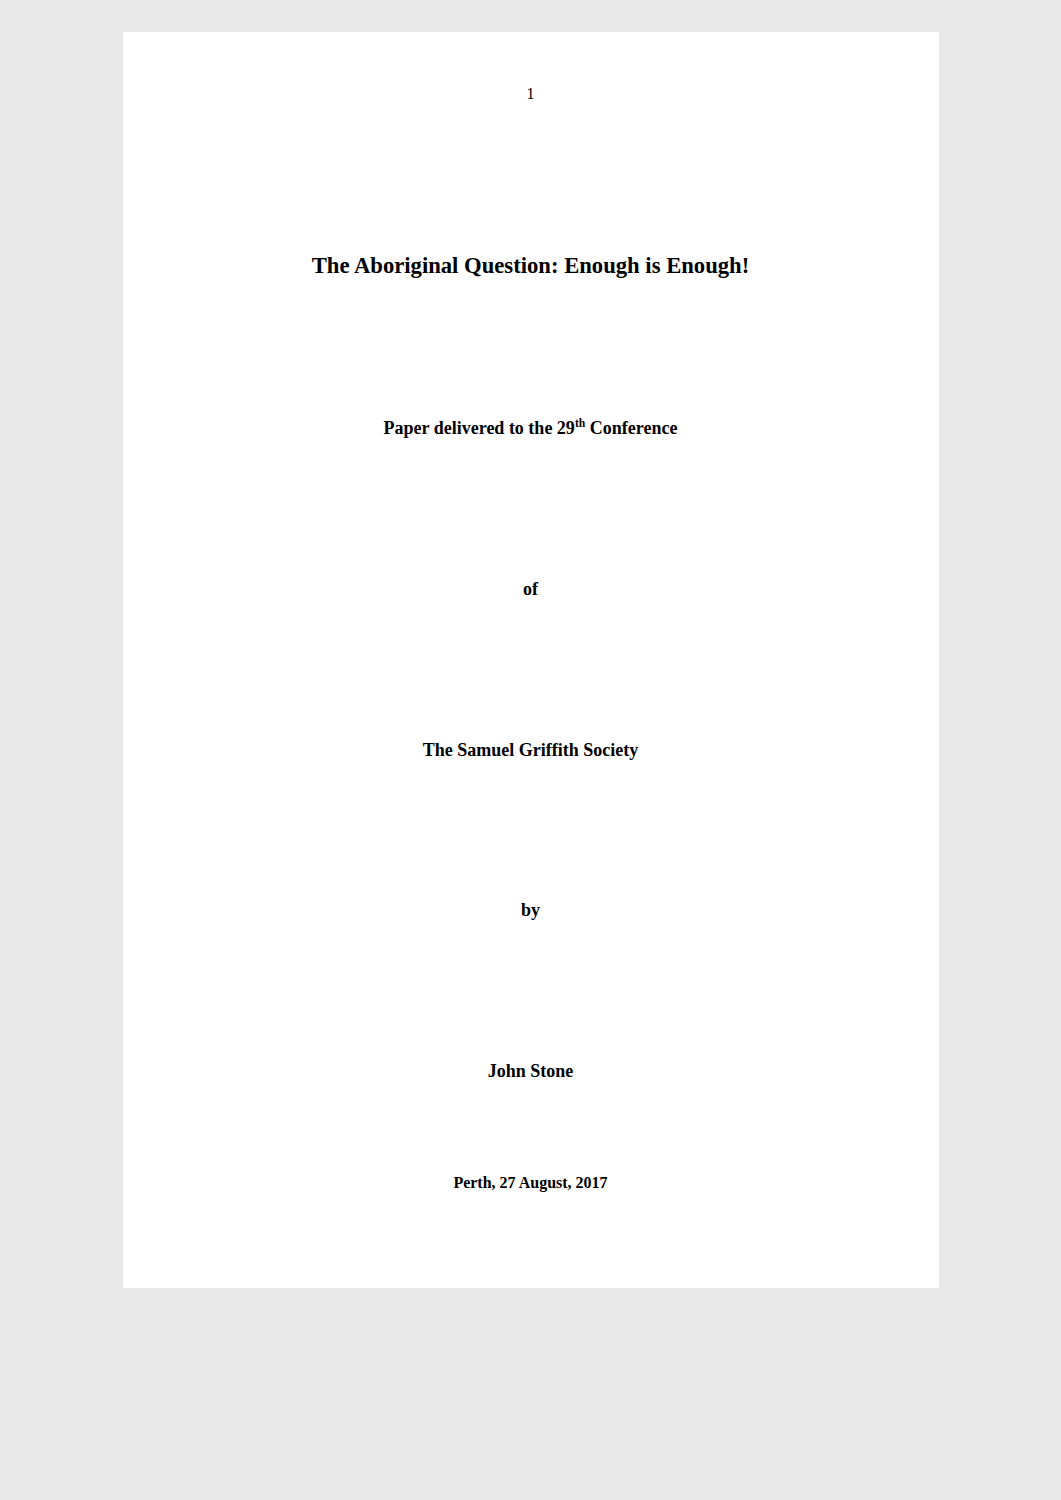1
The Aboriginal Question: Enough is Enough!
Paper delivered to the 29th Conference
of
The Samuel Griffith Society
by
John Stone
Perth, 27 August, 2017